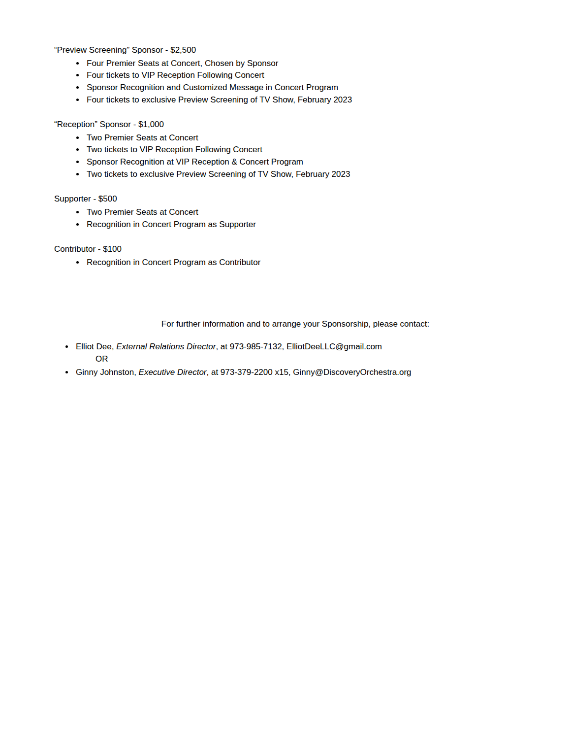“Preview Screening” Sponsor - $2,500
Four Premier Seats at Concert, Chosen by Sponsor
Four tickets to VIP Reception Following Concert
Sponsor Recognition and Customized Message in Concert Program
Four tickets to exclusive Preview Screening of TV Show, February 2023
“Reception” Sponsor - $1,000
Two Premier Seats at Concert
Two tickets to VIP Reception Following Concert
Sponsor Recognition at VIP Reception & Concert Program
Two tickets to exclusive Preview Screening of TV Show, February 2023
Supporter - $500
Two Premier Seats at Concert
Recognition in Concert Program as Supporter
Contributor - $100
Recognition in Concert Program as Contributor
For further information and to arrange your Sponsorship, please contact:
Elliot Dee, External Relations Director, at 973-985-7132, ElliotDeeLLC@gmail.com
OR
Ginny Johnston, Executive Director, at 973-379-2200 x15, Ginny@DiscoveryOrchestra.org